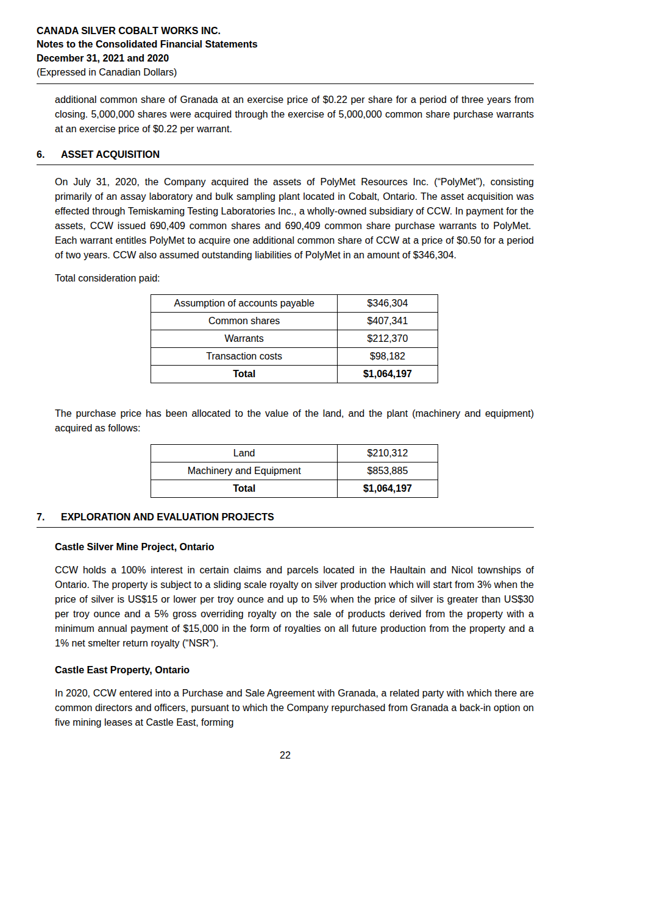CANADA SILVER COBALT WORKS INC.
Notes to the Consolidated Financial Statements
December 31, 2021 and 2020
(Expressed in Canadian Dollars)
additional common share of Granada at an exercise price of $0.22 per share for a period of three years from closing. 5,000,000 shares were acquired through the exercise of 5,000,000 common share purchase warrants at an exercise price of $0.22 per warrant.
6. Asset Acquisition
On July 31, 2020, the Company acquired the assets of PolyMet Resources Inc. (“PolyMet”), consisting primarily of an assay laboratory and bulk sampling plant located in Cobalt, Ontario. The asset acquisition was effected through Temiskaming Testing Laboratories Inc., a wholly-owned subsidiary of CCW. In payment for the assets, CCW issued 690,409 common shares and 690,409 common share purchase warrants to PolyMet. Each warrant entitles PolyMet to acquire one additional common share of CCW at a price of $0.50 for a period of two years. CCW also assumed outstanding liabilities of PolyMet in an amount of $346,304.
Total consideration paid:
| Assumption of accounts payable | $346,304 |
| Common shares | $407,341 |
| Warrants | $212,370 |
| Transaction costs | $98,182 |
| Total | $1,064,197 |
The purchase price has been allocated to the value of the land, and the plant (machinery and equipment) acquired as follows:
| Land | $210,312 |
| Machinery and Equipment | $853,885 |
| Total | $1,064,197 |
7. Exploration and Evaluation Projects
Castle Silver Mine Project, Ontario
CCW holds a 100% interest in certain claims and parcels located in the Haultain and Nicol townships of Ontario. The property is subject to a sliding scale royalty on silver production which will start from 3% when the price of silver is US$15 or lower per troy ounce and up to 5% when the price of silver is greater than US$30 per troy ounce and a 5% gross overriding royalty on the sale of products derived from the property with a minimum annual payment of $15,000 in the form of royalties on all future production from the property and a 1% net smelter return royalty (“NSR”).
Castle East Property, Ontario
In 2020, CCW entered into a Purchase and Sale Agreement with Granada, a related party with which there are common directors and officers, pursuant to which the Company repurchased from Granada a back-in option on five mining leases at Castle East, forming
22